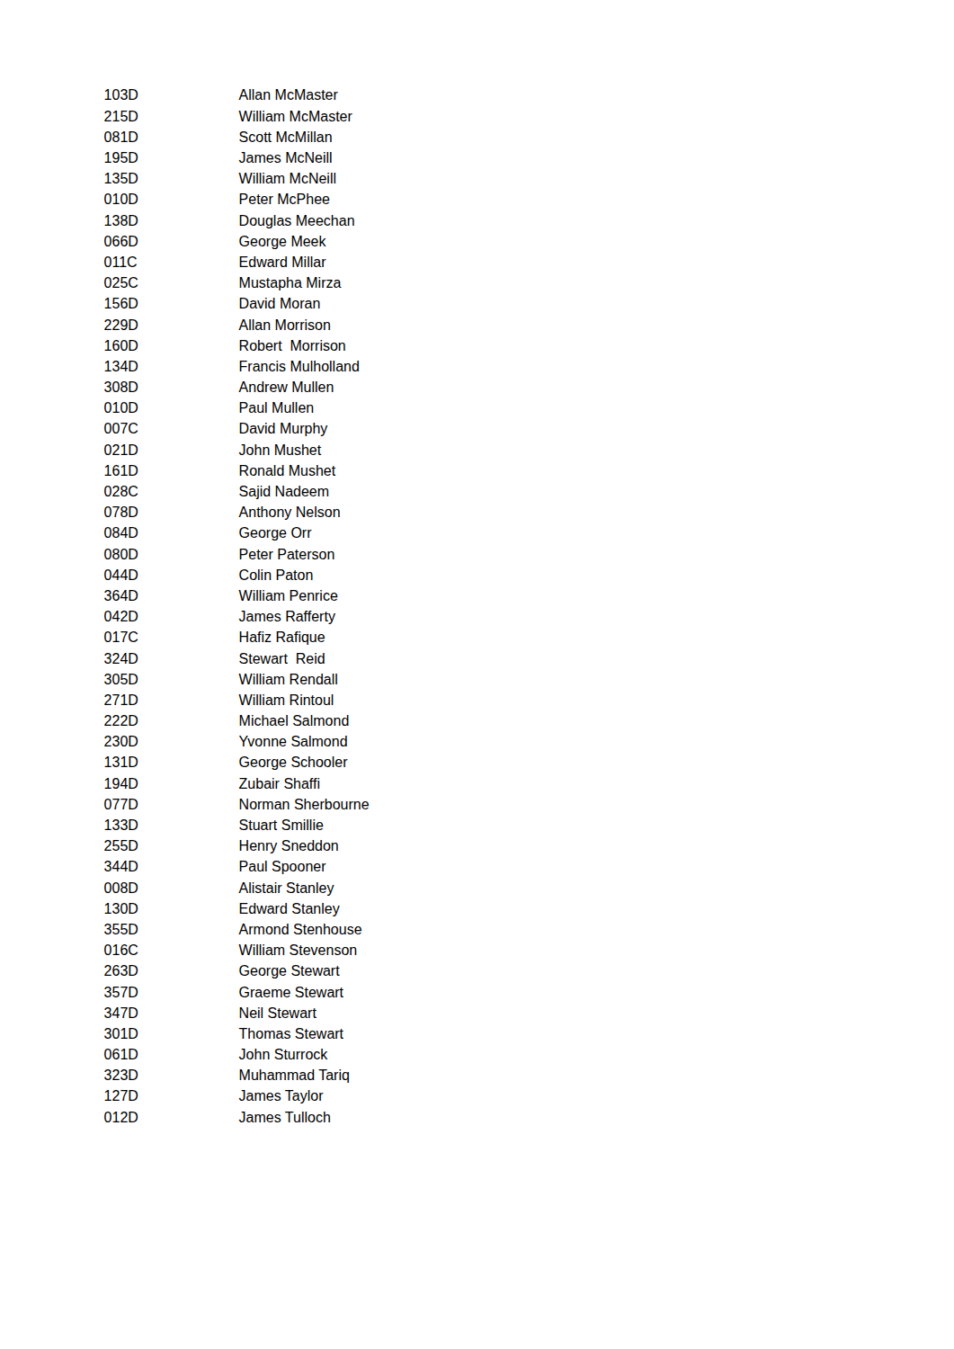| 103D | Allan McMaster |
| 215D | William McMaster |
| 081D | Scott McMillan |
| 195D | James McNeill |
| 135D | William McNeill |
| 010D | Peter McPhee |
| 138D | Douglas Meechan |
| 066D | George Meek |
| 011C | Edward Millar |
| 025C | Mustapha Mirza |
| 156D | David Moran |
| 229D | Allan Morrison |
| 160D | Robert Morrison |
| 134D | Francis Mulholland |
| 308D | Andrew Mullen |
| 010D | Paul Mullen |
| 007C | David Murphy |
| 021D | John Mushet |
| 161D | Ronald Mushet |
| 028C | Sajid Nadeem |
| 078D | Anthony Nelson |
| 084D | George Orr |
| 080D | Peter Paterson |
| 044D | Colin Paton |
| 364D | William Penrice |
| 042D | James Rafferty |
| 017C | Hafiz Rafique |
| 324D | Stewart Reid |
| 305D | William Rendall |
| 271D | William Rintoul |
| 222D | Michael Salmond |
| 230D | Yvonne Salmond |
| 131D | George Schooler |
| 194D | Zubair Shaffi |
| 077D | Norman Sherbourne |
| 133D | Stuart Smillie |
| 255D | Henry Sneddon |
| 344D | Paul Spooner |
| 008D | Alistair Stanley |
| 130D | Edward Stanley |
| 355D | Armond Stenhouse |
| 016C | William Stevenson |
| 263D | George Stewart |
| 357D | Graeme Stewart |
| 347D | Neil Stewart |
| 301D | Thomas Stewart |
| 061D | John Sturrock |
| 323D | Muhammad Tariq |
| 127D | James Taylor |
| 012D | James Tulloch |